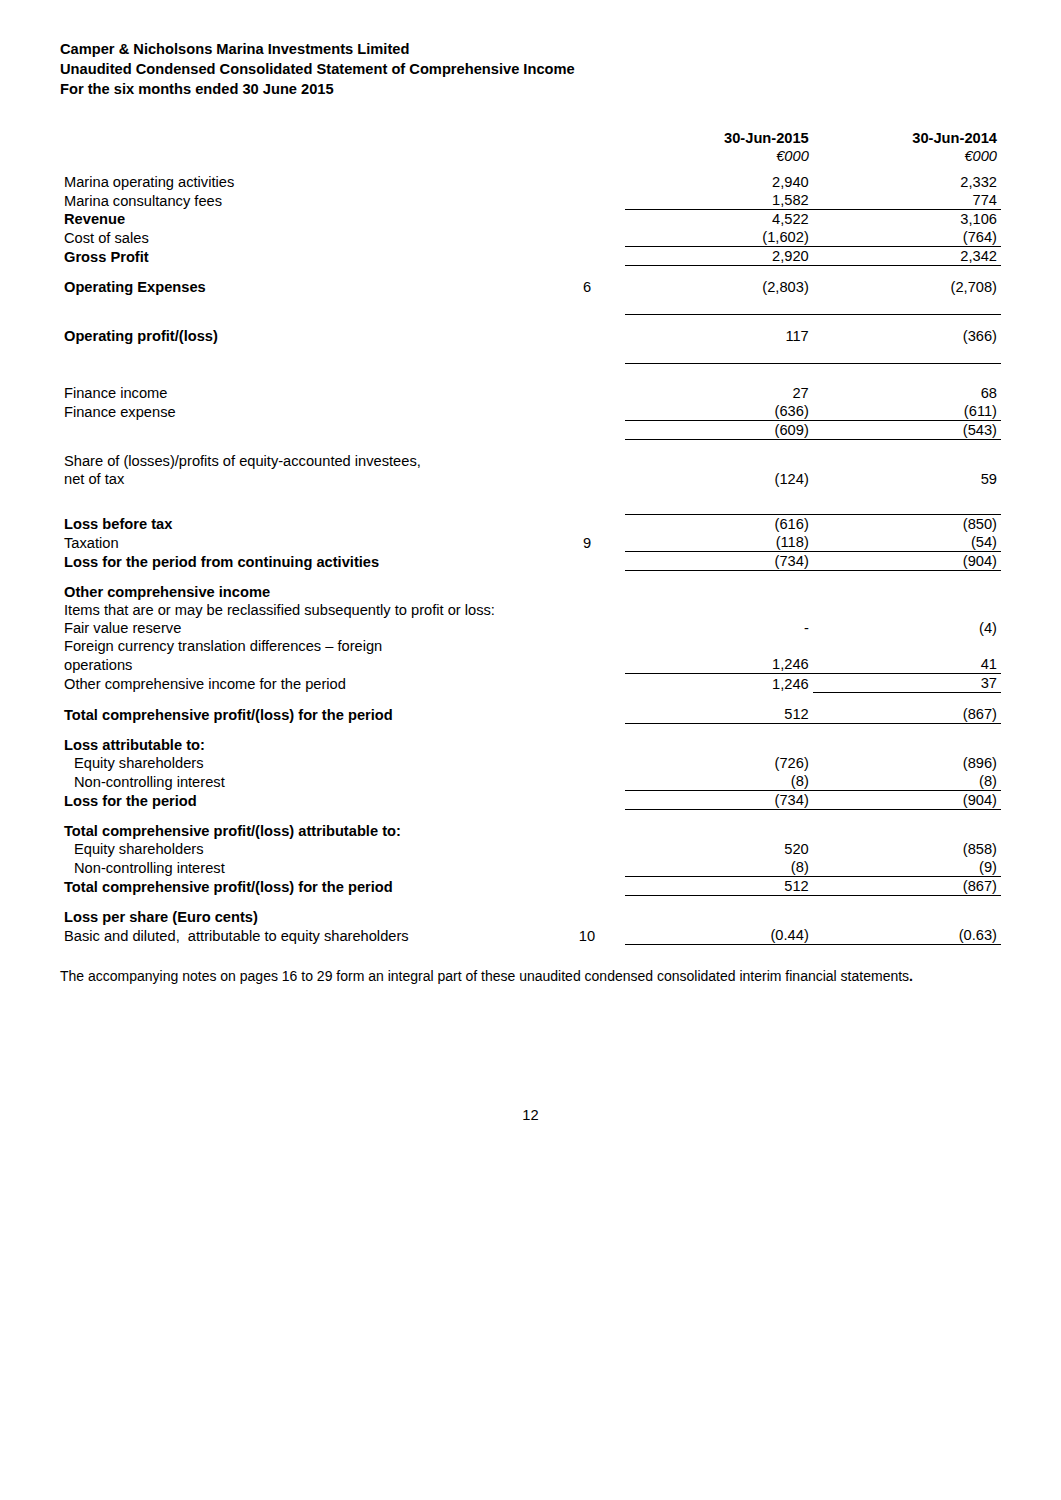Camper & Nicholsons Marina Investments Limited
Unaudited Condensed Consolidated Statement of Comprehensive Income
For the six months ended 30 June 2015
| | | 30-Jun-2015 | 30-Jun-2014 |
| | | €000 | €000 |
| Marina operating activities | | 2,940 | 2,332 |
| Marina consultancy fees | | 1,582 | 774 |
| Revenue | | 4,522 | 3,106 |
| Cost of sales | | (1,602) | (764) |
| Gross Profit | | 2,920 | 2,342 |
| Operating Expenses | 6 | (2,803) | (2,708) |
| Operating profit/(loss) | | 117 | (366) |
| Finance income | | 27 | 68 |
| Finance expense | | (636) | (611) |
| | | (609) | (543) |
| Share of (losses)/profits of equity-accounted investees, | | | |
| net of tax | | (124) | 59 |
| Loss before tax | | (616) | (850) |
| Taxation | 9 | (118) | (54) |
| Loss for the period from continuing activities | | (734) | (904) |
| Other comprehensive income | | | |
| Items that are or may be reclassified subsequently to profit or loss: | | | |
| Fair value reserve | | - | (4) |
| Foreign currency translation differences – foreign | | | |
| operations | | 1,246 | 41 |
| Other comprehensive income for the period | | 1,246 | 37 |
| Total comprehensive profit/(loss) for the period | | 512 | (867) |
| Loss attributable to: | | | |
| Equity shareholders | | (726) | (896) |
| Non-controlling interest | | (8) | (8) |
| Loss for the period | | (734) | (904) |
| Total comprehensive profit/(loss) attributable to: | | | |
| Equity shareholders | | 520 | (858) |
| Non-controlling interest | | (8) | (9) |
| Total comprehensive profit/(loss) for the period | | 512 | (867) |
| Loss per share (Euro cents) | | | |
| Basic and diluted, attributable to equity shareholders | 10 | (0.44) | (0.63) |
The accompanying notes on pages 16 to 29 form an integral part of these unaudited condensed consolidated interim financial statements.
12